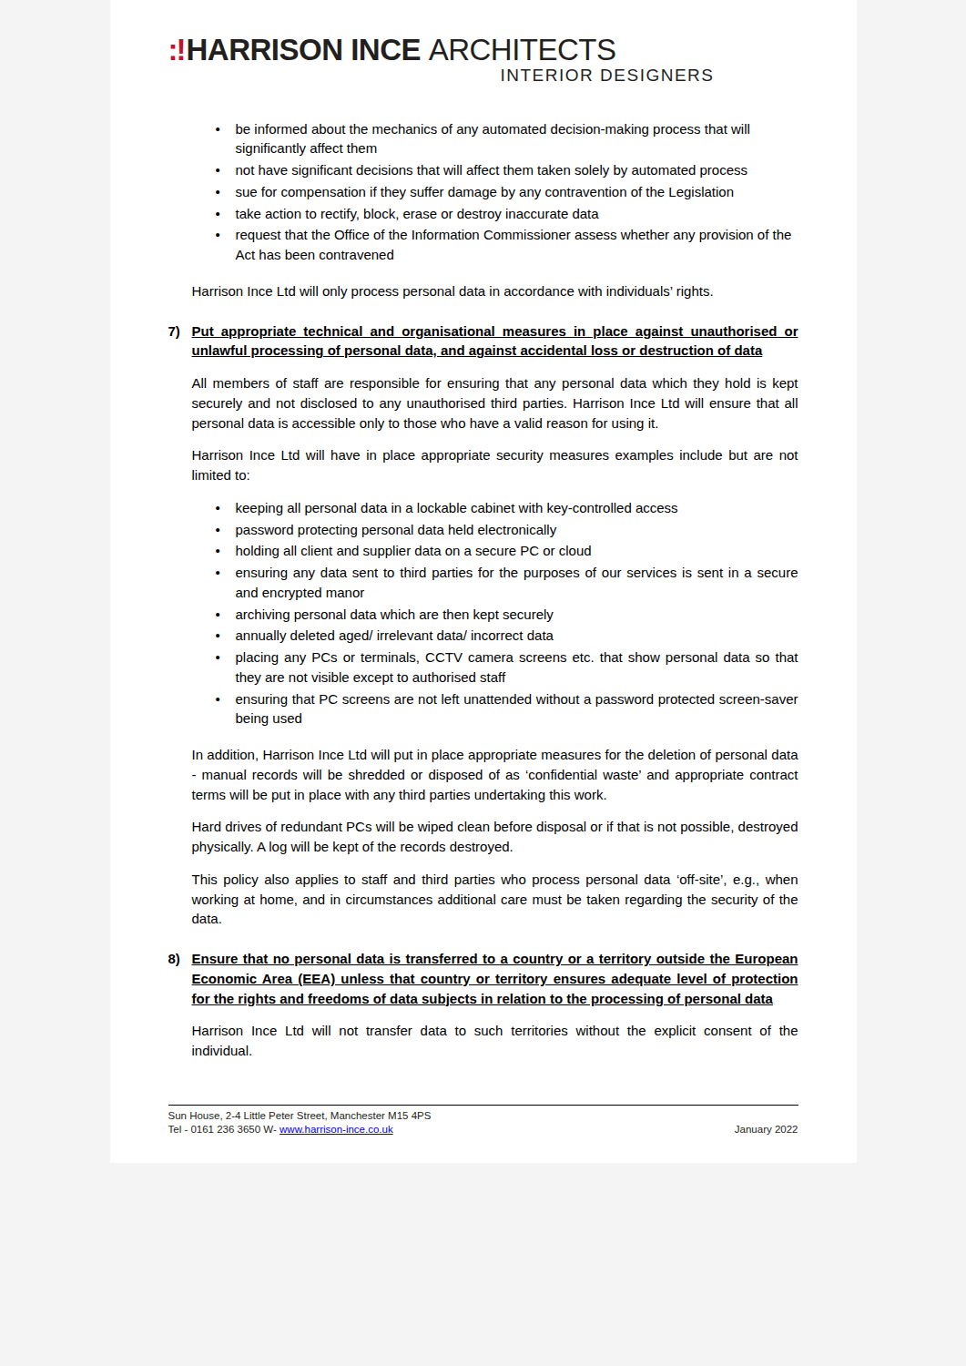:!HARRISON INCE ARCHITECTS
INTERIOR DESIGNERS
be informed about the mechanics of any automated decision-making process that will significantly affect them
not have significant decisions that will affect them taken solely by automated process
sue for compensation if they suffer damage by any contravention of the Legislation
take action to rectify, block, erase or destroy inaccurate data
request that the Office of the Information Commissioner assess whether any provision of the Act has been contravened
Harrison Ince Ltd will only process personal data in accordance with individuals’ rights.
7)
Put appropriate technical and organisational measures in place against unauthorised or unlawful processing of personal data, and against accidental loss or destruction of data
All members of staff are responsible for ensuring that any personal data which they hold is kept securely and not disclosed to any unauthorised third parties. Harrison Ince Ltd will ensure that all personal data is accessible only to those who have a valid reason for using it.
Harrison Ince Ltd will have in place appropriate security measures examples include but are not limited to:
keeping all personal data in a lockable cabinet with key-controlled access
password protecting personal data held electronically
holding all client and supplier data on a secure PC or cloud
ensuring any data sent to third parties for the purposes of our services is sent in a secure and encrypted manor
archiving personal data which are then kept securely
annually deleted aged/ irrelevant data/ incorrect data
placing any PCs or terminals, CCTV camera screens etc. that show personal data so that they are not visible except to authorised staff
ensuring that PC screens are not left unattended without a password protected screen-saver being used
In addition, Harrison Ince Ltd will put in place appropriate measures for the deletion of personal data - manual records will be shredded or disposed of as ‘confidential waste’ and appropriate contract terms will be put in place with any third parties undertaking this work.
Hard drives of redundant PCs will be wiped clean before disposal or if that is not possible, destroyed physically. A log will be kept of the records destroyed.
This policy also applies to staff and third parties who process personal data ‘off-site’, e.g., when working at home, and in circumstances additional care must be taken regarding the security of the data.
8)
Ensure that no personal data is transferred to a country or a territory outside the European Economic Area (EEA) unless that country or territory ensures adequate level of protection for the rights and freedoms of data subjects in relation to the processing of personal data
Harrison Ince Ltd will not transfer data to such territories without the explicit consent of the individual.
Sun House, 2-4 Little Peter Street, Manchester M15 4PS
Tel - 0161 236 3650 W- www.harrison-ince.co.uk
January 2022